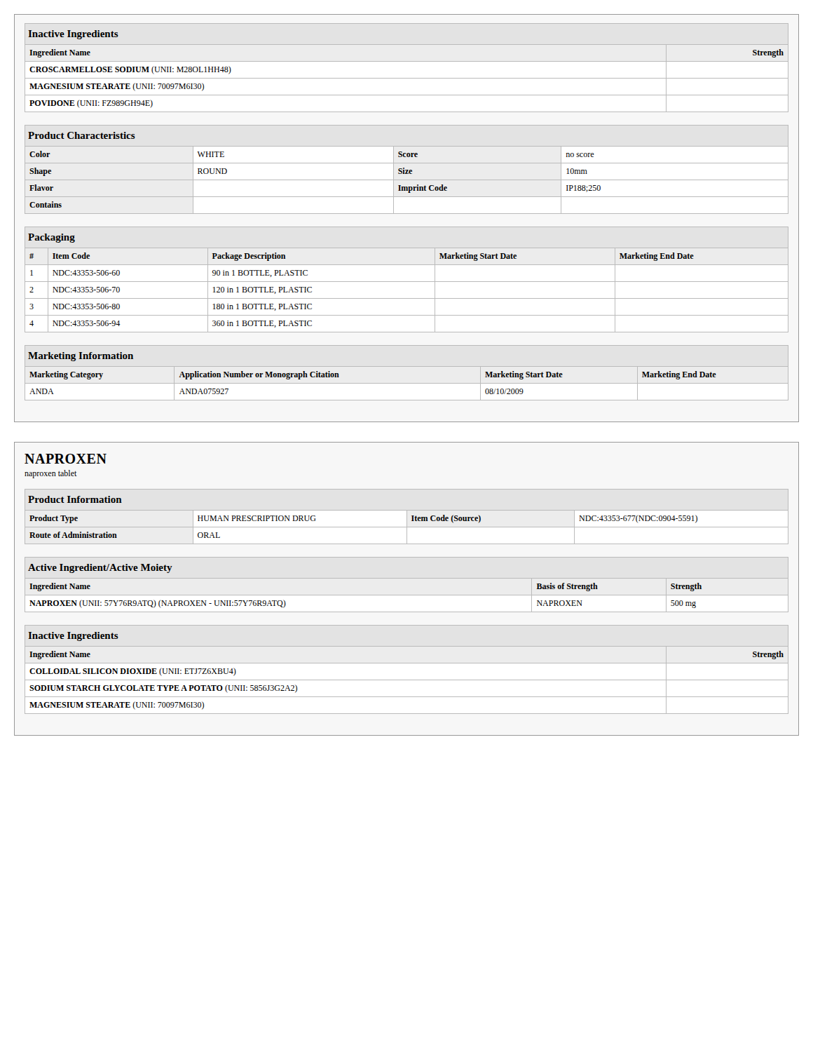Inactive Ingredients
| Ingredient Name | Strength |
| --- | --- |
| CROSCARMELLOSE SODIUM (UNII: M28OL1HH48) | |
| MAGNESIUM STEARATE (UNII: 70097M6I30) | |
| POVIDONE (UNII: FZ989GH94E) | |
Product Characteristics
| Color | WHITE | Score | no score |
| Shape | ROUND | Size | 10mm |
| Flavor | | Imprint Code | IP188;250 |
| Contains | | | |
Packaging
| # | Item Code | Package Description | Marketing Start Date | Marketing End Date |
| --- | --- | --- | --- | --- |
| 1 | NDC:43353-506-60 | 90 in 1 BOTTLE, PLASTIC | | |
| 2 | NDC:43353-506-70 | 120 in 1 BOTTLE, PLASTIC | | |
| 3 | NDC:43353-506-80 | 180 in 1 BOTTLE, PLASTIC | | |
| 4 | NDC:43353-506-94 | 360 in 1 BOTTLE, PLASTIC | | |
Marketing Information
| Marketing Category | Application Number or Monograph Citation | Marketing Start Date | Marketing End Date |
| --- | --- | --- | --- |
| ANDA | ANDA075927 | 08/10/2009 | |
NAPROXEN
naproxen tablet
Product Information
| Product Type | HUMAN PRESCRIPTION DRUG | Item Code (Source) | NDC:43353-677(NDC:0904-5591) |
| Route of Administration | ORAL | | |
Active Ingredient/Active Moiety
| Ingredient Name | Basis of Strength | Strength |
| --- | --- | --- |
| NAPROXEN (UNII: 57Y76R9ATQ) (NAPROXEN - UNII:57Y76R9ATQ) | NAPROXEN | 500 mg |
Inactive Ingredients
| Ingredient Name | Strength |
| --- | --- |
| COLLOIDAL SILICON DIOXIDE (UNII: ETJ7Z6XBU4) | |
| SODIUM STARCH GLYCOLATE TYPE A POTATO (UNII: 5856J3G2A2) | |
| MAGNESIUM STEARATE (UNII: 70097M6I30) | |